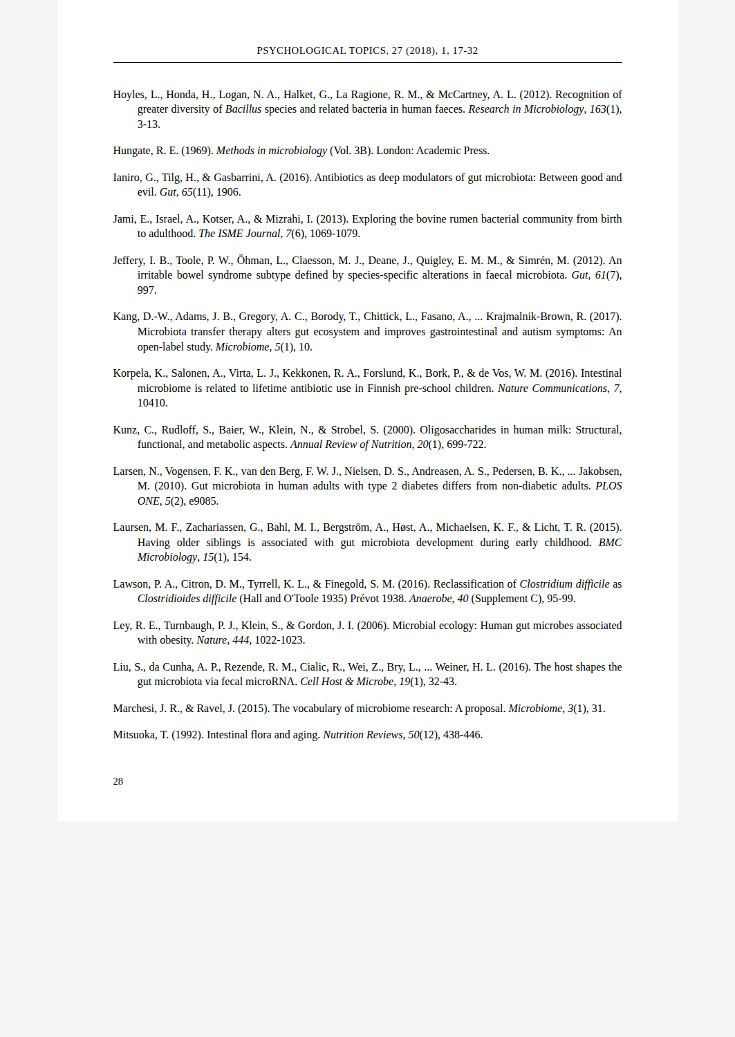PSYCHOLOGICAL TOPICS, 27 (2018), 1, 17-32
Hoyles, L., Honda, H., Logan, N. A., Halket, G., La Ragione, R. M., & McCartney, A. L. (2012). Recognition of greater diversity of Bacillus species and related bacteria in human faeces. Research in Microbiology, 163(1), 3-13.
Hungate, R. E. (1969). Methods in microbiology (Vol. 3B). London: Academic Press.
Ianiro, G., Tilg, H., & Gasbarrini, A. (2016). Antibiotics as deep modulators of gut microbiota: Between good and evil. Gut, 65(11), 1906.
Jami, E., Israel, A., Kotser, A., & Mizrahi, I. (2013). Exploring the bovine rumen bacterial community from birth to adulthood. The ISME Journal, 7(6), 1069-1079.
Jeffery, I. B., Toole, P. W., Öhman, L., Claesson, M. J., Deane, J., Quigley, E. M. M., & Simrén, M. (2012). An irritable bowel syndrome subtype defined by species-specific alterations in faecal microbiota. Gut, 61(7), 997.
Kang, D.-W., Adams, J. B., Gregory, A. C., Borody, T., Chittick, L., Fasano, A., ... Krajmalnik-Brown, R. (2017). Microbiota transfer therapy alters gut ecosystem and improves gastrointestinal and autism symptoms: An open-label study. Microbiome, 5(1), 10.
Korpela, K., Salonen, A., Virta, L. J., Kekkonen, R. A., Forslund, K., Bork, P., & de Vos, W. M. (2016). Intestinal microbiome is related to lifetime antibiotic use in Finnish pre-school children. Nature Communications, 7, 10410.
Kunz, C., Rudloff, S., Baier, W., Klein, N., & Strobel, S. (2000). Oligosaccharides in human milk: Structural, functional, and metabolic aspects. Annual Review of Nutrition, 20(1), 699-722.
Larsen, N., Vogensen, F. K., van den Berg, F. W. J., Nielsen, D. S., Andreasen, A. S., Pedersen, B. K., ... Jakobsen, M. (2010). Gut microbiota in human adults with type 2 diabetes differs from non-diabetic adults. PLOS ONE, 5(2), e9085.
Laursen, M. F., Zachariassen, G., Bahl, M. I., Bergström, A., Høst, A., Michaelsen, K. F., & Licht, T. R. (2015). Having older siblings is associated with gut microbiota development during early childhood. BMC Microbiology, 15(1), 154.
Lawson, P. A., Citron, D. M., Tyrrell, K. L., & Finegold, S. M. (2016). Reclassification of Clostridium difficile as Clostridioides difficile (Hall and O'Toole 1935) Prévot 1938. Anaerobe, 40 (Supplement C), 95-99.
Ley, R. E., Turnbaugh, P. J., Klein, S., & Gordon, J. I. (2006). Microbial ecology: Human gut microbes associated with obesity. Nature, 444, 1022-1023.
Liu, S., da Cunha, A. P., Rezende, R. M., Cialic, R., Wei, Z., Bry, L., ... Weiner, H. L. (2016). The host shapes the gut microbiota via fecal microRNA. Cell Host & Microbe, 19(1), 32-43.
Marchesi, J. R., & Ravel, J. (2015). The vocabulary of microbiome research: A proposal. Microbiome, 3(1), 31.
Mitsuoka, T. (1992). Intestinal flora and aging. Nutrition Reviews, 50(12), 438-446.
28